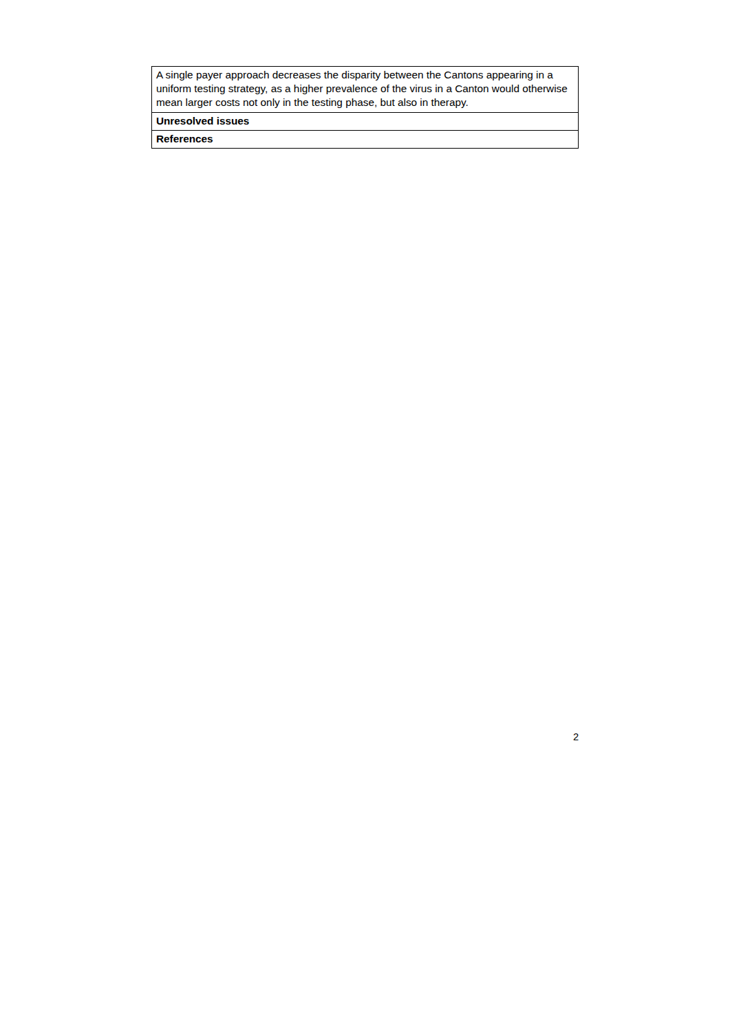| A single payer approach decreases the disparity between the Cantons appearing in a uniform testing strategy, as a higher prevalence of the virus in a Canton would otherwise mean larger costs not only in the testing phase, but also in therapy. |
| Unresolved issues |
| References |
2